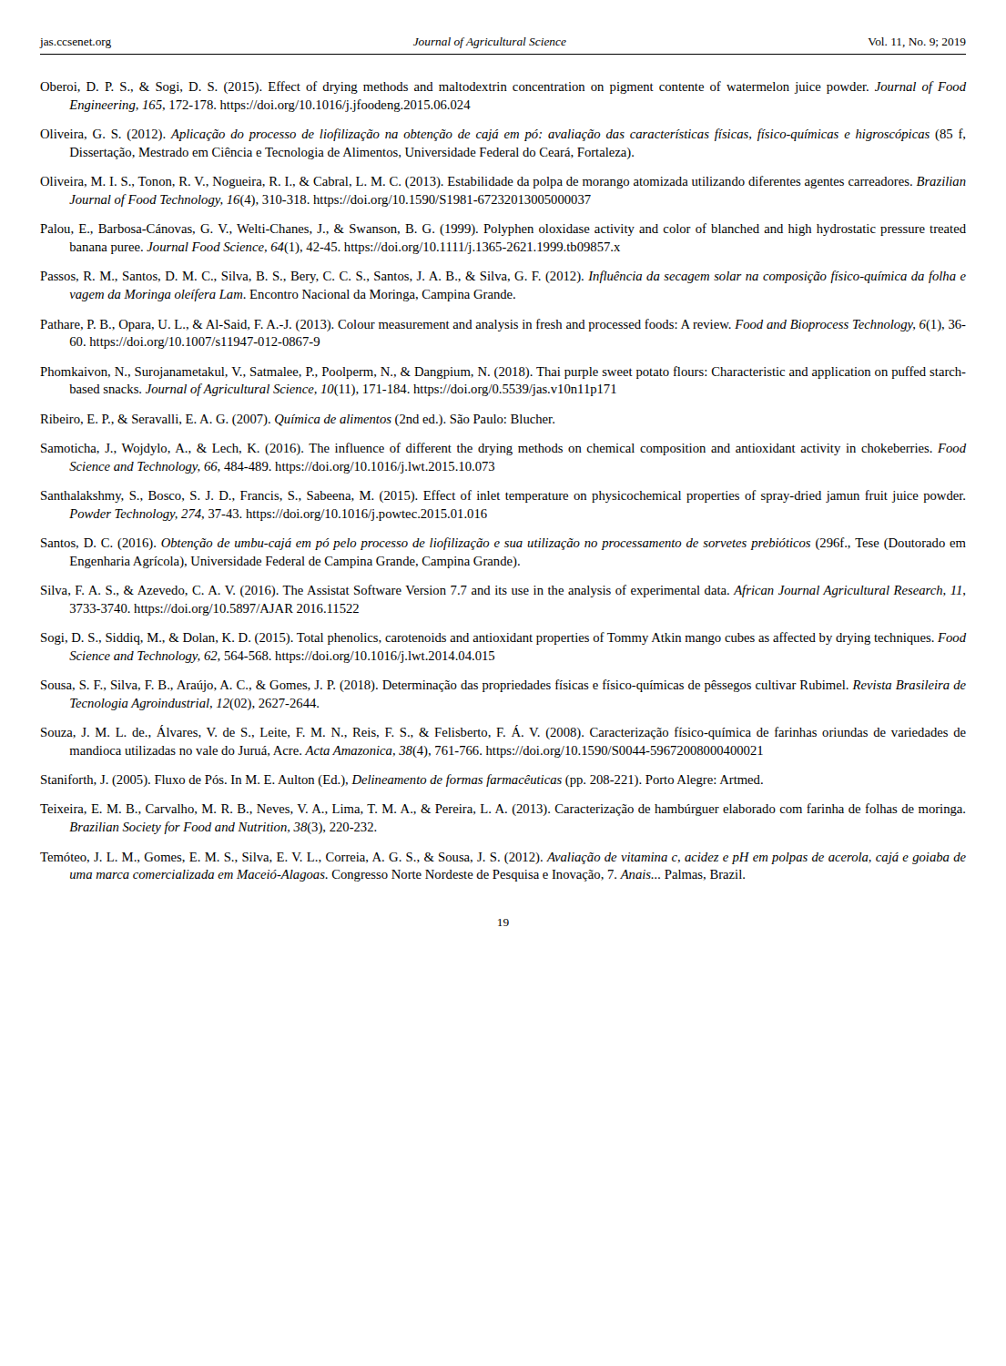jas.ccsenet.org Journal of Agricultural Science Vol. 11, No. 9; 2019
Oberoi, D. P. S., & Sogi, D. S. (2015). Effect of drying methods and maltodextrin concentration on pigment contente of watermelon juice powder. Journal of Food Engineering, 165, 172-178. https://doi.org/10.1016/j.jfoodeng.2015.06.024
Oliveira, G. S. (2012). Aplicação do processo de liofilização na obtenção de cajá em pó: avaliação das características físicas, físico-químicas e higroscópicas (85 f, Dissertação, Mestrado em Ciência e Tecnologia de Alimentos, Universidade Federal do Ceará, Fortaleza).
Oliveira, M. I. S., Tonon, R. V., Nogueira, R. I., & Cabral, L. M. C. (2013). Estabilidade da polpa de morango atomizada utilizando diferentes agentes carreadores. Brazilian Journal of Food Technology, 16(4), 310-318. https://doi.org/10.1590/S1981-67232013005000037
Palou, E., Barbosa-Cánovas, G. V., Welti-Chanes, J., & Swanson, B. G. (1999). Polyphen oloxidase activity and color of blanched and high hydrostatic pressure treated banana puree. Journal Food Science, 64(1), 42-45. https://doi.org/10.1111/j.1365-2621.1999.tb09857.x
Passos, R. M., Santos, D. M. C., Silva, B. S., Bery, C. C. S., Santos, J. A. B., & Silva, G. F. (2012). Influência da secagem solar na composição físico-química da folha e vagem da Moringa oleífera Lam. Encontro Nacional da Moringa, Campina Grande.
Pathare, P. B., Opara, U. L., & Al-Said, F. A.-J. (2013). Colour measurement and analysis in fresh and processed foods: A review. Food and Bioprocess Technology, 6(1), 36-60. https://doi.org/10.1007/s11947-012-0867-9
Phomkaivon, N., Surojanametakul, V., Satmalee, P., Poolperm, N., & Dangpium, N. (2018). Thai purple sweet potato flours: Characteristic and application on puffed starch-based snacks. Journal of Agricultural Science, 10(11), 171-184. https://doi.org/0.5539/jas.v10n11p171
Ribeiro, E. P., & Seravalli, E. A. G. (2007). Química de alimentos (2nd ed.). São Paulo: Blucher.
Samoticha, J., Wojdylo, A., & Lech, K. (2016). The influence of different the drying methods on chemical composition and antioxidant activity in chokeberries. Food Science and Technology, 66, 484-489. https://doi.org/10.1016/j.lwt.2015.10.073
Santhalakshmy, S., Bosco, S. J. D., Francis, S., Sabeena, M. (2015). Effect of inlet temperature on physicochemical properties of spray-dried jamun fruit juice powder. Powder Technology, 274, 37-43. https://doi.org/10.1016/j.powtec.2015.01.016
Santos, D. C. (2016). Obtenção de umbu-cajá em pó pelo processo de liofilização e sua utilização no processamento de sorvetes prebióticos (296f., Tese (Doutorado em Engenharia Agrícola), Universidade Federal de Campina Grande, Campina Grande).
Silva, F. A. S., & Azevedo, C. A. V. (2016). The Assistat Software Version 7.7 and its use in the analysis of experimental data. African Journal Agricultural Research, 11, 3733-3740. https://doi.org/10.5897/AJAR 2016.11522
Sogi, D. S., Siddiq, M., & Dolan, K. D. (2015). Total phenolics, carotenoids and antioxidant properties of Tommy Atkin mango cubes as affected by drying techniques. Food Science and Technology, 62, 564-568. https://doi.org/10.1016/j.lwt.2014.04.015
Sousa, S. F., Silva, F. B., Araújo, A. C., & Gomes, J. P. (2018). Determinação das propriedades físicas e físico-químicas de pêssegos cultivar Rubimel. Revista Brasileira de Tecnologia Agroindustrial, 12(02), 2627-2644.
Souza, J. M. L. de., Álvares, V. de S., Leite, F. M. N., Reis, F. S., & Felisberto, F. Á. V. (2008). Caracterização físico-química de farinhas oriundas de variedades de mandioca utilizadas no vale do Juruá, Acre. Acta Amazonica, 38(4), 761-766. https://doi.org/10.1590/S0044-59672008000400021
Staniforth, J. (2005). Fluxo de Pós. In M. E. Aulton (Ed.), Delineamento de formas farmacêuticas (pp. 208-221). Porto Alegre: Artmed.
Teixeira, E. M. B., Carvalho, M. R. B., Neves, V. A., Lima, T. M. A., & Pereira, L. A. (2013). Caracterização de hambúrguer elaborado com farinha de folhas de moringa. Brazilian Society for Food and Nutrition, 38(3), 220-232.
Temóteo, J. L. M., Gomes, E. M. S., Silva, E. V. L., Correia, A. G. S., & Sousa, J. S. (2012). Avaliação de vitamina c, acidez e pH em polpas de acerola, cajá e goiaba de uma marca comercializada em Maceió-Alagoas. Congresso Norte Nordeste de Pesquisa e Inovação, 7. Anais... Palmas, Brazil.
19